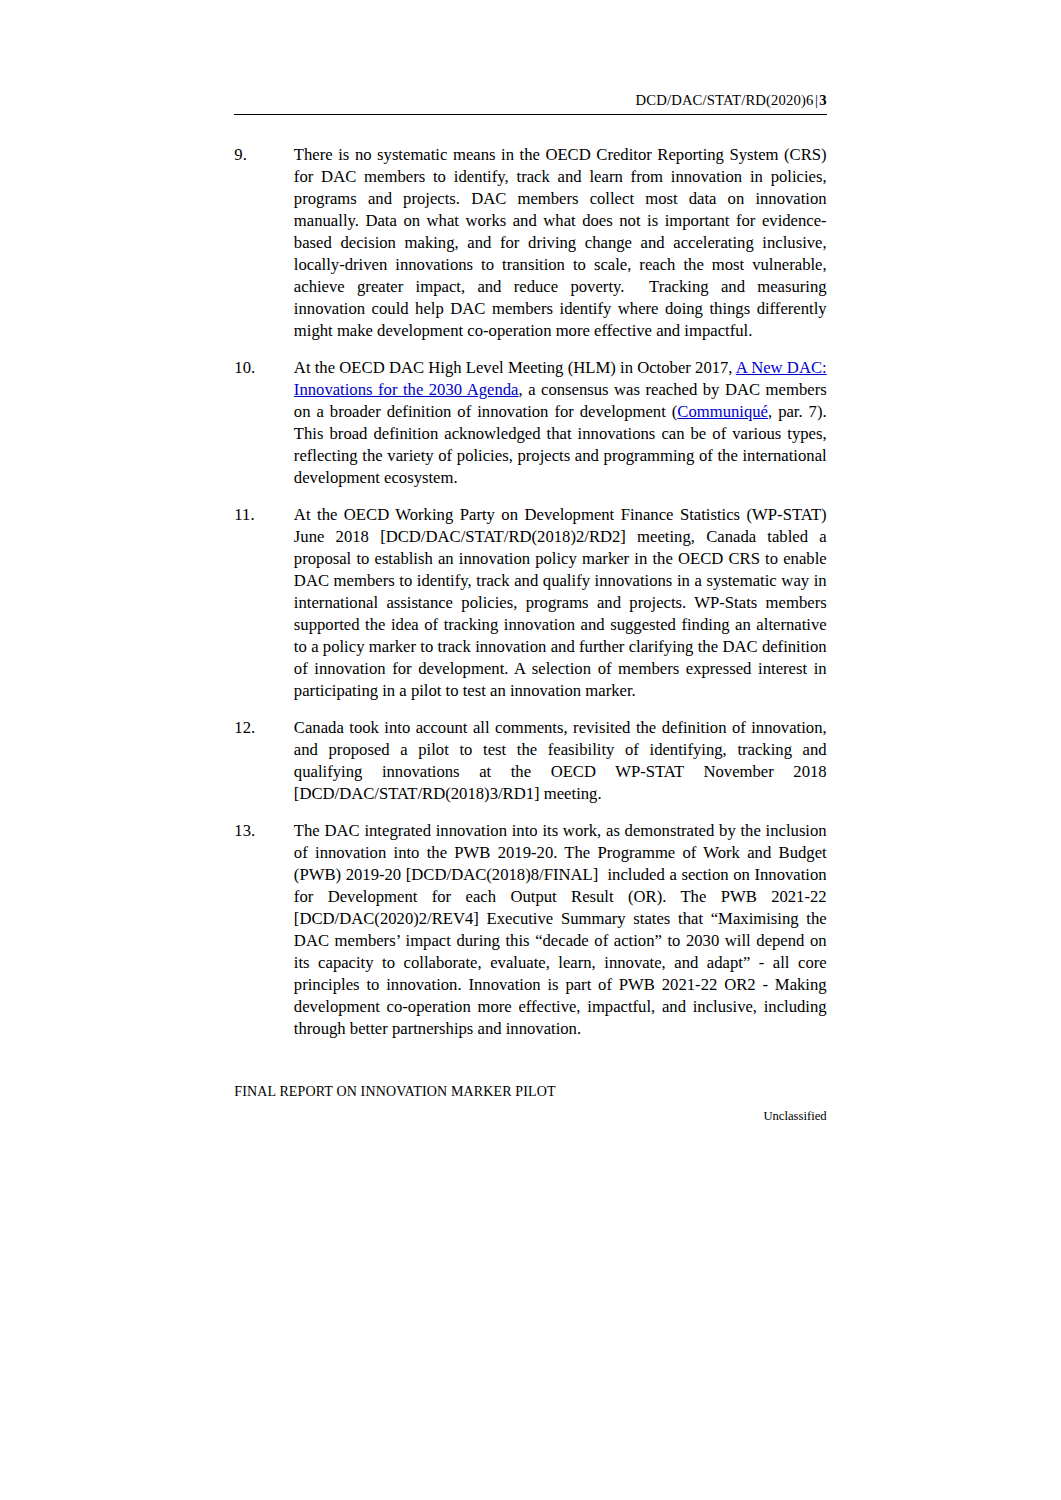DCD/DAC/STAT/RD(2020)6|3
9. There is no systematic means in the OECD Creditor Reporting System (CRS) for DAC members to identify, track and learn from innovation in policies, programs and projects. DAC members collect most data on innovation manually. Data on what works and what does not is important for evidence-based decision making, and for driving change and accelerating inclusive, locally-driven innovations to transition to scale, reach the most vulnerable, achieve greater impact, and reduce poverty. Tracking and measuring innovation could help DAC members identify where doing things differently might make development co-operation more effective and impactful.
10. At the OECD DAC High Level Meeting (HLM) in October 2017, A New DAC: Innovations for the 2030 Agenda, a consensus was reached by DAC members on a broader definition of innovation for development (Communiqué, par. 7). This broad definition acknowledged that innovations can be of various types, reflecting the variety of policies, projects and programming of the international development ecosystem.
11. At the OECD Working Party on Development Finance Statistics (WP-STAT) June 2018 [DCD/DAC/STAT/RD(2018)2/RD2] meeting, Canada tabled a proposal to establish an innovation policy marker in the OECD CRS to enable DAC members to identify, track and qualify innovations in a systematic way in international assistance policies, programs and projects. WP-Stats members supported the idea of tracking innovation and suggested finding an alternative to a policy marker to track innovation and further clarifying the DAC definition of innovation for development. A selection of members expressed interest in participating in a pilot to test an innovation marker.
12. Canada took into account all comments, revisited the definition of innovation, and proposed a pilot to test the feasibility of identifying, tracking and qualifying innovations at the OECD WP-STAT November 2018 [DCD/DAC/STAT/RD(2018)3/RD1] meeting.
13. The DAC integrated innovation into its work, as demonstrated by the inclusion of innovation into the PWB 2019-20. The Programme of Work and Budget (PWB) 2019-20 [DCD/DAC(2018)8/FINAL] included a section on Innovation for Development for each Output Result (OR). The PWB 2021-22 [DCD/DAC(2020)2/REV4] Executive Summary states that “Maximising the DAC members’ impact during this “decade of action” to 2030 will depend on its capacity to collaborate, evaluate, learn, innovate, and adapt” - all core principles to innovation. Innovation is part of PWB 2021-22 OR2 - Making development co-operation more effective, impactful, and inclusive, including through better partnerships and innovation.
FINAL REPORT ON INNOVATION MARKER PILOT
Unclassified